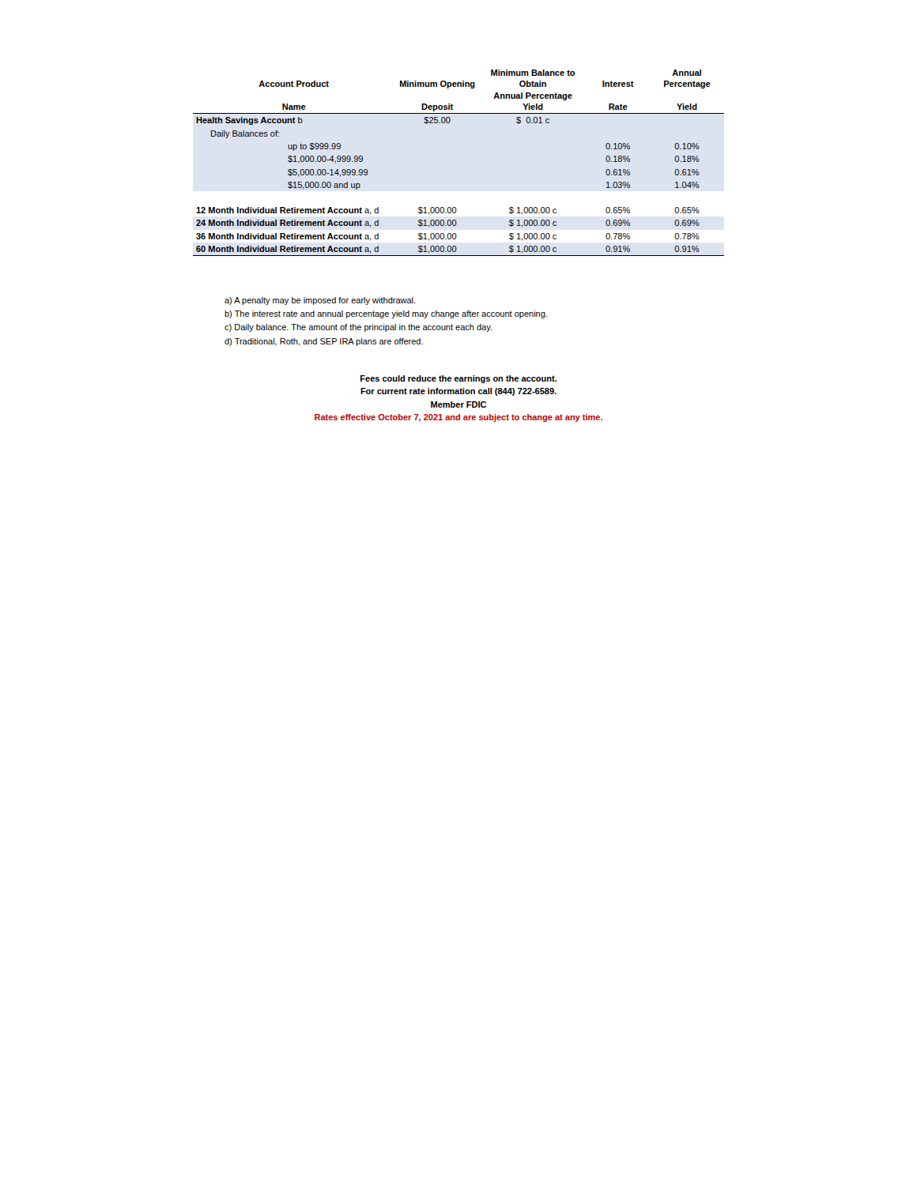| Account Product | Minimum Opening | Minimum Balance to Obtain | Interest | Annual Percentage |
| --- | --- | --- | --- | --- |
| Name | Deposit | Annual Percentage Yield | Rate | Yield |
| Health Savings Account b | $25.00 | $ 0.01 c | | |
| Daily Balances of: | | | | |
| up to $999.99 | | | 0.10% | 0.10% |
| $1,000.00-4,999.99 | | | 0.18% | 0.18% |
| $5,000.00-14,999.99 | | | 0.61% | 0.61% |
| $15,000.00 and up | | | 1.03% | 1.04% |
| 12 Month Individual Retirement Account a, d | $1,000.00 | $ 1,000.00 c | 0.65% | 0.65% |
| 24 Month Individual Retirement Account a, d | $1,000.00 | $ 1,000.00 c | 0.69% | 0.69% |
| 36 Month Individual Retirement Account a, d | $1,000.00 | $ 1,000.00 c | 0.78% | 0.78% |
| 60 Month Individual Retirement Account a, d | $1,000.00 | $ 1,000.00 c | 0.91% | 0.91% |
a) A penalty may be imposed for early withdrawal.
b) The interest rate and annual percentage yield may change after account opening.
c) Daily balance. The amount of the principal in the account each day.
d) Traditional, Roth, and SEP IRA plans are offered.
Fees could reduce the earnings on the account.
For current rate information call (844) 722-6589.
Member FDIC
Rates effective October 7, 2021 and are subject to change at any time.